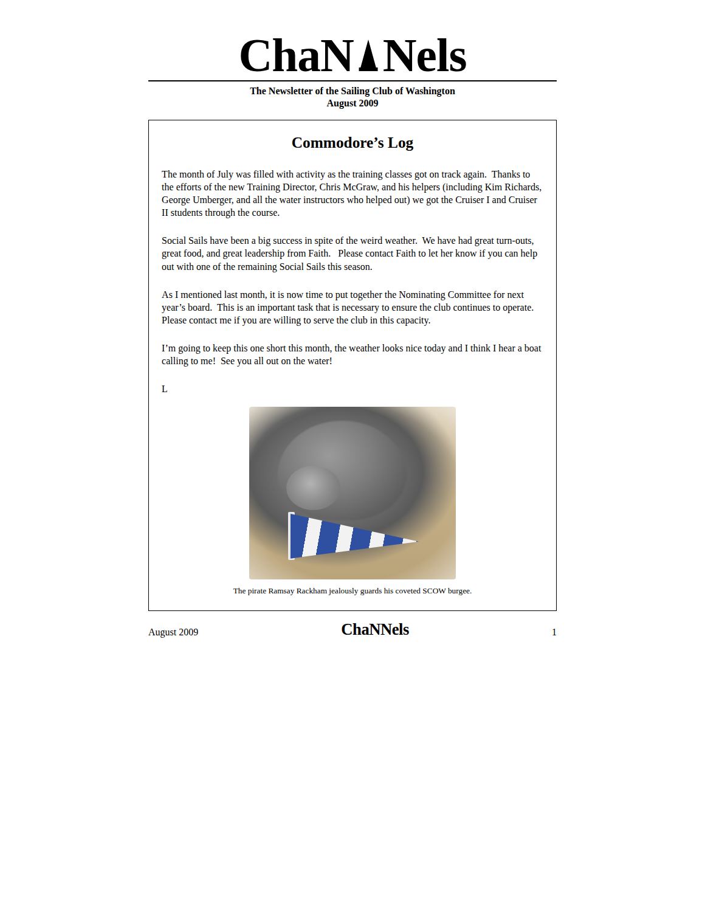ChaN Nels
The Newsletter of the Sailing Club of Washington
August 2009
Commodore’s Log
The month of July was filled with activity as the training classes got on track again. Thanks to the efforts of the new Training Director, Chris McGraw, and his helpers (including Kim Richards, George Umberger, and all the water instructors who helped out) we got the Cruiser I and Cruiser II students through the course.
Social Sails have been a big success in spite of the weird weather. We have had great turn-outs, great food, and great leadership from Faith. Please contact Faith to let her know if you can help out with one of the remaining Social Sails this season.
As I mentioned last month, it is now time to put together the Nominating Committee for next year’s board. This is an important task that is necessary to ensure the club continues to operate. Please contact me if you are willing to serve the club in this capacity.
I’m going to keep this one short this month, the weather looks nice today and I think I hear a boat calling to me! See you all out on the water!
L
The pirate Ramsay Rackham jealously guards his coveted SCOW burgee.
August 2009
ChaN Nels
1